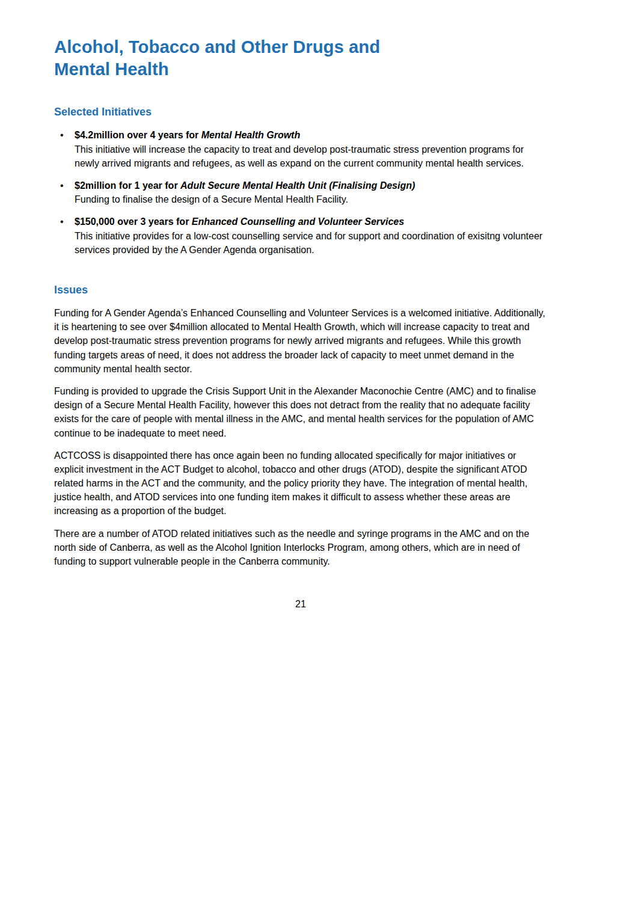Alcohol, Tobacco and Other Drugs and
Mental Health
Selected Initiatives
$4.2million over 4 years for Mental Health Growth
This initiative will increase the capacity to treat and develop post-traumatic stress prevention programs for newly arrived migrants and refugees, as well as expand on the current community mental health services.
$2million for 1 year for Adult Secure Mental Health Unit (Finalising Design)
Funding to finalise the design of a Secure Mental Health Facility.
$150,000 over 3 years for Enhanced Counselling and Volunteer Services
This initiative provides for a low-cost counselling service and for support and coordination of exisitng volunteer services provided by the A Gender Agenda organisation.
Issues
Funding for A Gender Agenda’s Enhanced Counselling and Volunteer Services is a welcomed initiative. Additionally, it is heartening to see over $4million allocated to Mental Health Growth, which will increase capacity to treat and develop post-traumatic stress prevention programs for newly arrived migrants and refugees. While this growth funding targets areas of need, it does not address the broader lack of capacity to meet unmet demand in the community mental health sector.
Funding is provided to upgrade the Crisis Support Unit in the Alexander Maconochie Centre (AMC) and to finalise design of a Secure Mental Health Facility, however this does not detract from the reality that no adequate facility exists for the care of people with mental illness in the AMC, and mental health services for the population of AMC continue to be inadequate to meet need.
ACTCOSS is disappointed there has once again been no funding allocated specifically for major initiatives or explicit investment in the ACT Budget to alcohol, tobacco and other drugs (ATOD), despite the significant ATOD related harms in the ACT and the community, and the policy priority they have. The integration of mental health, justice health, and ATOD services into one funding item makes it difficult to assess whether these areas are increasing as a proportion of the budget.
There are a number of ATOD related initiatives such as the needle and syringe programs in the AMC and on the north side of Canberra, as well as the Alcohol Ignition Interlocks Program, among others, which are in need of funding to support vulnerable people in the Canberra community.
21